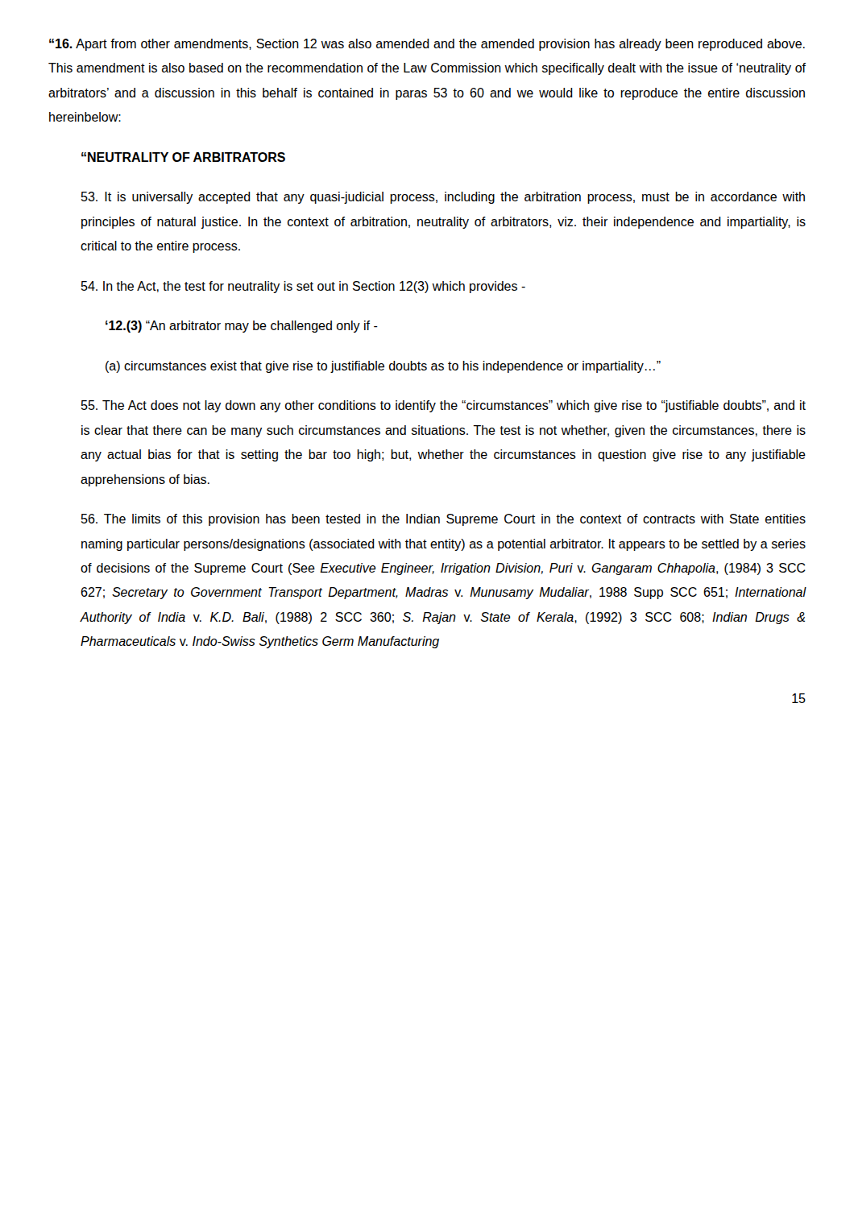“16. Apart from other amendments, Section 12 was also amended and the amended provision has already been reproduced above. This amendment is also based on the recommendation of the Law Commission which specifically dealt with the issue of ‘neutrality of arbitrators’ and a discussion in this behalf is contained in paras 53 to 60 and we would like to reproduce the entire discussion hereinbelow:
“NEUTRALITY OF ARBITRATORS
53. It is universally accepted that any quasi-judicial process, including the arbitration process, must be in accordance with principles of natural justice. In the context of arbitration, neutrality of arbitrators, viz. their independence and impartiality, is critical to the entire process.
54. In the Act, the test for neutrality is set out in Section 12(3) which provides -
‘12.(3) “An arbitrator may be challenged only if -
(a) circumstances exist that give rise to justifiable doubts as to his independence or impartiality…”
55. The Act does not lay down any other conditions to identify the “circumstances” which give rise to “justifiable doubts”, and it is clear that there can be many such circumstances and situations. The test is not whether, given the circumstances, there is any actual bias for that is setting the bar too high; but, whether the circumstances in question give rise to any justifiable apprehensions of bias.
56. The limits of this provision has been tested in the Indian Supreme Court in the context of contracts with State entities naming particular persons/designations (associated with that entity) as a potential arbitrator. It appears to be settled by a series of decisions of the Supreme Court (See Executive Engineer, Irrigation Division, Puri v. Gangaram Chhapolia, (1984) 3 SCC 627; Secretary to Government Transport Department, Madras v. Munusamy Mudaliar, 1988 Supp SCC 651; International Authority of India v. K.D. Bali, (1988) 2 SCC 360; S. Rajan v. State of Kerala, (1992) 3 SCC 608; Indian Drugs & Pharmaceuticals v. Indo-Swiss Synthetics Germ Manufacturing
15